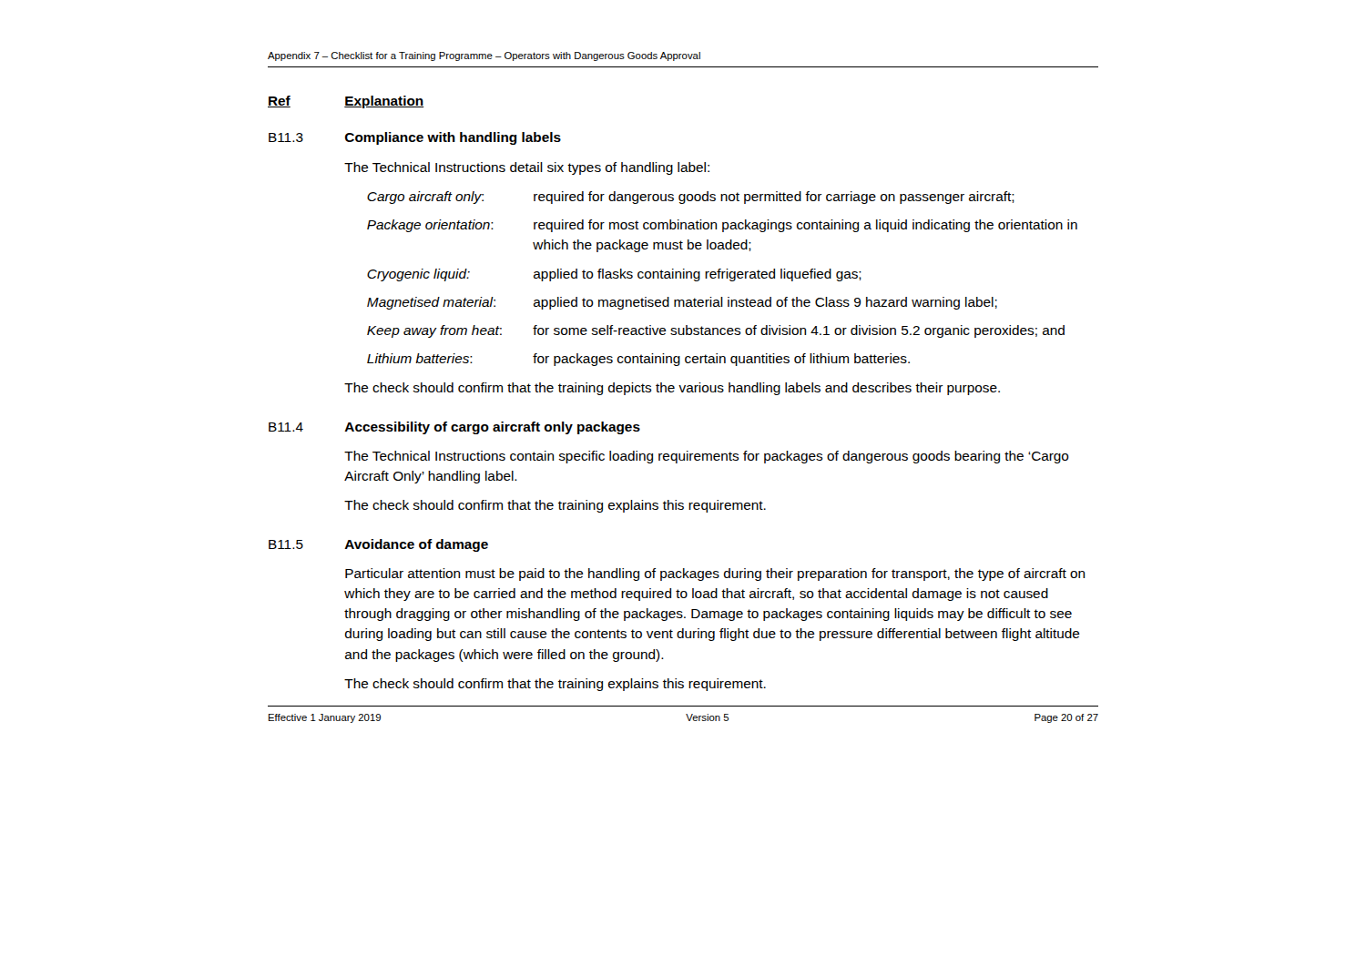Appendix 7 – Checklist for a Training Programme – Operators with Dangerous Goods Approval
Ref
Explanation
B11.3
Compliance with handling labels
The Technical Instructions detail six types of handling label:
Cargo aircraft only:
required for dangerous goods not permitted for carriage on passenger aircraft;
Package orientation:
required for most combination packagings containing a liquid indicating the orientation in which the package must be loaded;
Cryogenic liquid:
applied to flasks containing refrigerated liquefied gas;
Magnetised material:
applied to magnetised material instead of the Class 9 hazard warning label;
Keep away from heat:
for some self-reactive substances of division 4.1 or division 5.2 organic peroxides; and
Lithium batteries:
for packages containing certain quantities of lithium batteries.
The check should confirm that the training depicts the various handling labels and describes their purpose.
B11.4
Accessibility of cargo aircraft only packages
The Technical Instructions contain specific loading requirements for packages of dangerous goods bearing the ‘Cargo Aircraft Only’ handling label.
The check should confirm that the training explains this requirement.
B11.5
Avoidance of damage
Particular attention must be paid to the handling of packages during their preparation for transport, the type of aircraft on which they are to be carried and the method required to load that aircraft, so that accidental damage is not caused through dragging or other mishandling of the packages. Damage to packages containing liquids may be difficult to see during loading but can still cause the contents to vent during flight due to the pressure differential between flight altitude and the packages (which were filled on the ground).
The check should confirm that the training explains this requirement.
Effective 1 January 2019
Version 5
Page 20 of 27